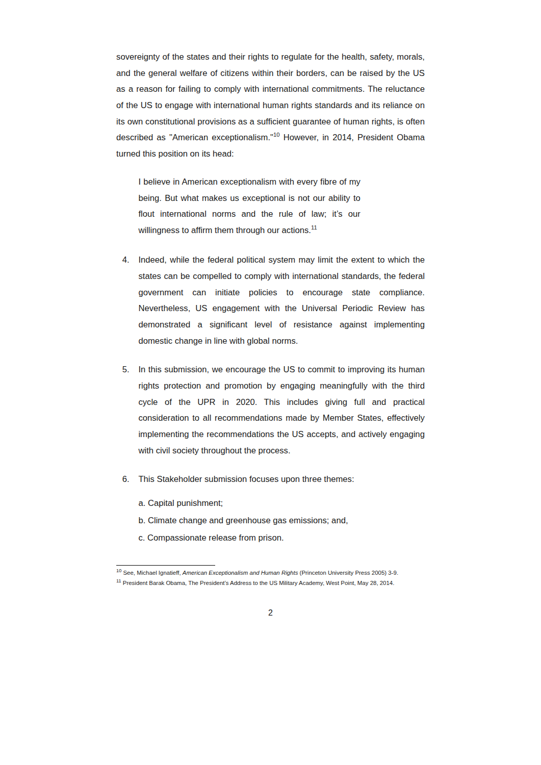sovereignty of the states and their rights to regulate for the health, safety, morals, and the general welfare of citizens within their borders, can be raised by the US as a reason for failing to comply with international commitments. The reluctance of the US to engage with international human rights standards and its reliance on its own constitutional provisions as a sufficient guarantee of human rights, is often described as "American exceptionalism."10 However, in 2014, President Obama turned this position on its head:
I believe in American exceptionalism with every fibre of my being. But what makes us exceptional is not our ability to flout international norms and the rule of law; it’s our willingness to affirm them through our actions.11
Indeed, while the federal political system may limit the extent to which the states can be compelled to comply with international standards, the federal government can initiate policies to encourage state compliance. Nevertheless, US engagement with the Universal Periodic Review has demonstrated a significant level of resistance against implementing domestic change in line with global norms.
In this submission, we encourage the US to commit to improving its human rights protection and promotion by engaging meaningfully with the third cycle of the UPR in 2020. This includes giving full and practical consideration to all recommendations made by Member States, effectively implementing the recommendations the US accepts, and actively engaging with civil society throughout the process.
This Stakeholder submission focuses upon three themes:
a. Capital punishment;
b. Climate change and greenhouse gas emissions; and,
c. Compassionate release from prison.
10 See, Michael Ignatieff, American Exceptionalism and Human Rights (Princeton University Press 2005) 3-9.
11 President Barak Obama, The President’s Address to the US Military Academy, West Point, May 28, 2014.
2